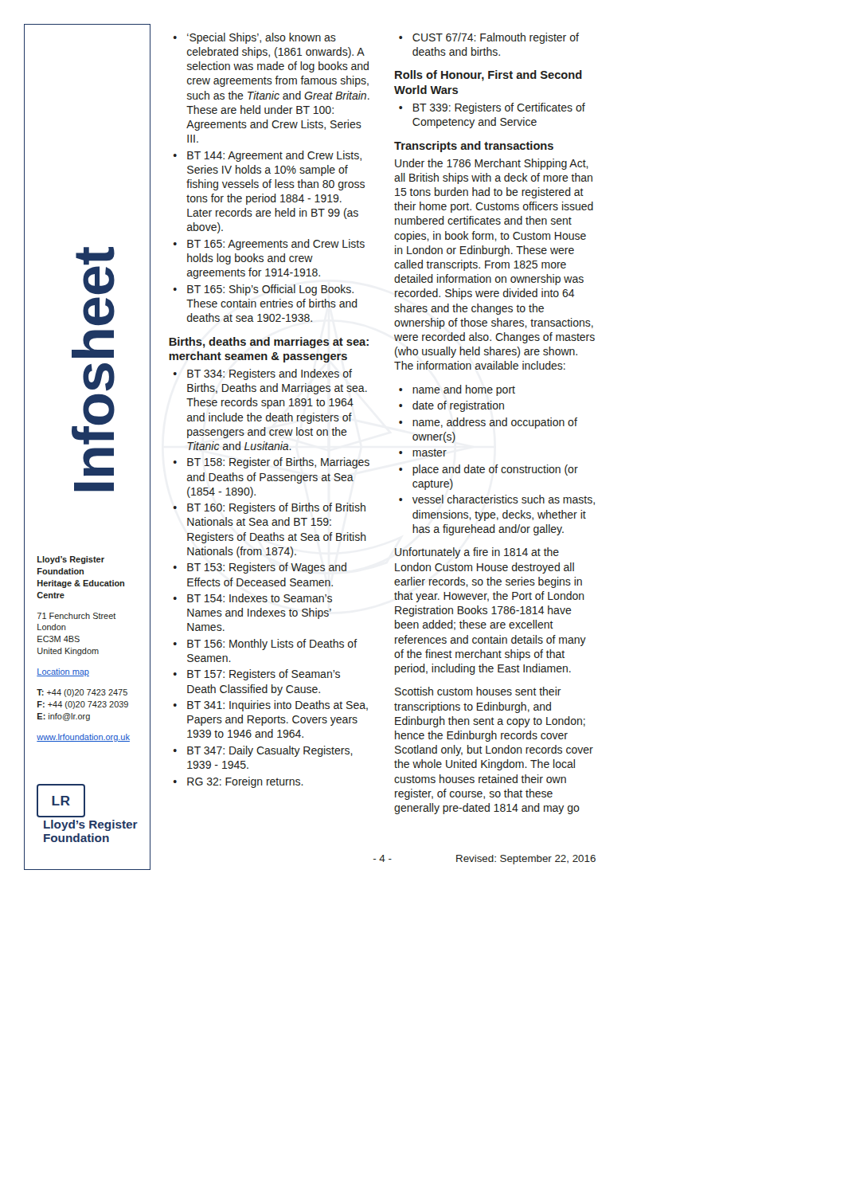Infosheet
Lloyd’s Register Foundation
Heritage & Education
Centre
71 Fenchurch Street
London
EC3M 4BS
United Kingdom
Location map
T: +44 (0)20 7423 2475
F: +44 (0)20 7423 2039
E: info@lr.org
www.lrfoundation.org.uk
Lloyd’s Register
Foundation
‘Special Ships’, also known as celebrated ships, (1861 onwards). A selection was made of log books and crew agreements from famous ships, such as the Titanic and Great Britain. These are held under BT 100: Agreements and Crew Lists, Series III.
BT 144: Agreement and Crew Lists, Series IV holds a 10% sample of fishing vessels of less than 80 gross tons for the period 1884 - 1919. Later records are held in BT 99 (as above).
BT 165: Agreements and Crew Lists holds log books and crew agreements for 1914-1918.
BT 165: Ship’s Official Log Books. These contain entries of births and deaths at sea 1902-1938.
Births, deaths and marriages at sea: merchant seamen & passengers
BT 334: Registers and Indexes of Births, Deaths and Marriages at sea. These records span 1891 to 1964 and include the death registers of passengers and crew lost on the Titanic and Lusitania.
BT 158: Register of Births, Marriages and Deaths of Passengers at Sea (1854 - 1890).
BT 160: Registers of Births of British Nationals at Sea and BT 159: Registers of Deaths at Sea of British Nationals (from 1874).
BT 153: Registers of Wages and Effects of Deceased Seamen.
BT 154: Indexes to Seaman’s Names and Indexes to Ships’ Names.
BT 156: Monthly Lists of Deaths of Seamen.
BT 157: Registers of Seaman’s Death Classified by Cause.
BT 341: Inquiries into Deaths at Sea, Papers and Reports. Covers years 1939 to 1946 and 1964.
BT 347: Daily Casualty Registers, 1939 - 1945.
RG 32: Foreign returns.
CUST 67/74: Falmouth register of deaths and births.
Rolls of Honour, First and Second World Wars
BT 339: Registers of Certificates of Competency and Service
Transcripts and transactions
Under the 1786 Merchant Shipping Act, all British ships with a deck of more than 15 tons burden had to be registered at their home port. Customs officers issued numbered certificates and then sent copies, in book form, to Custom House in London or Edinburgh. These were called transcripts. From 1825 more detailed information on ownership was recorded. Ships were divided into 64 shares and the changes to the ownership of those shares, transactions, were recorded also. Changes of masters (who usually held shares) are shown. The information available includes:
name and home port
date of registration
name, address and occupation of owner(s)
master
place and date of construction (or capture)
vessel characteristics such as masts, dimensions, type, decks, whether it has a figurehead and/or galley.
Unfortunately a fire in 1814 at the London Custom House destroyed all earlier records, so the series begins in that year. However, the Port of London Registration Books 1786-1814 have been added; these are excellent references and contain details of many of the finest merchant ships of that period, including the East Indiamen.
Scottish custom houses sent their transcriptions to Edinburgh, and Edinburgh then sent a copy to London; hence the Edinburgh records cover Scotland only, but London records cover the whole United Kingdom. The local customs houses retained their own register, of course, so that these generally pre-dated 1814 and may go
- 4 -
Revised: September 22, 2016